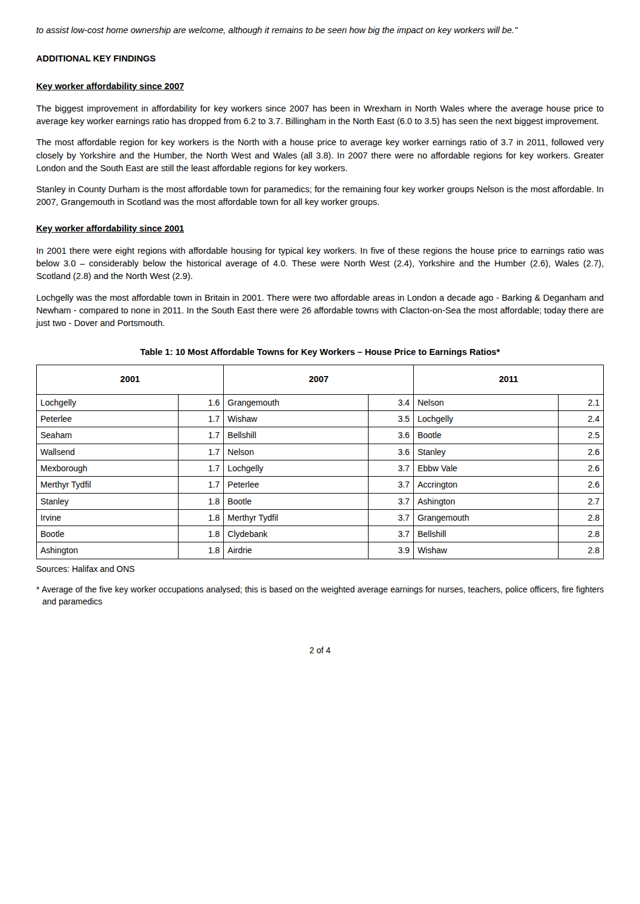to assist low-cost home ownership are welcome, although it remains to be seen how big the impact on key workers will be."
Additional Key Findings
Key worker affordability since 2007
The biggest improvement in affordability for key workers since 2007 has been in Wrexham in North Wales where the average house price to average key worker earnings ratio has dropped from 6.2 to 3.7. Billingham in the North East (6.0 to 3.5) has seen the next biggest improvement.
The most affordable region for key workers is the North with a house price to average key worker earnings ratio of 3.7 in 2011, followed very closely by Yorkshire and the Humber, the North West and Wales (all 3.8). In 2007 there were no affordable regions for key workers. Greater London and the South East are still the least affordable regions for key workers.
Stanley in County Durham is the most affordable town for paramedics; for the remaining four key worker groups Nelson is the most affordable. In 2007, Grangemouth in Scotland was the most affordable town for all key worker groups.
Key worker affordability since 2001
In 2001 there were eight regions with affordable housing for typical key workers. In five of these regions the house price to earnings ratio was below 3.0 – considerably below the historical average of 4.0. These were North West (2.4), Yorkshire and the Humber (2.6), Wales (2.7), Scotland (2.8) and the North West (2.9).
Lochgelly was the most affordable town in Britain in 2001. There were two affordable areas in London a decade ago - Barking & Deganham and Newham - compared to none in 2011. In the South East there were 26 affordable towns with Clacton-on-Sea the most affordable; today there are just two - Dover and Portsmouth.
Table 1: 10 Most Affordable Towns for Key Workers – House Price to Earnings Ratios*
| 2001 | 2007 | 2011 |
| --- | --- | --- |
| Lochgelly | 1.6 | Grangemouth | 3.4 | Nelson | 2.1 |
| Peterlee | 1.7 | Wishaw | 3.5 | Lochgelly | 2.4 |
| Seaham | 1.7 | Bellshill | 3.6 | Bootle | 2.5 |
| Wallsend | 1.7 | Nelson | 3.6 | Stanley | 2.6 |
| Mexborough | 1.7 | Lochgelly | 3.7 | Ebbw Vale | 2.6 |
| Merthyr Tydfil | 1.7 | Peterlee | 3.7 | Accrington | 2.6 |
| Stanley | 1.8 | Bootle | 3.7 | Ashington | 2.7 |
| Irvine | 1.8 | Merthyr Tydfil | 3.7 | Grangemouth | 2.8 |
| Bootle | 1.8 | Clydebank | 3.7 | Bellshill | 2.8 |
| Ashington | 1.8 | Airdrie | 3.9 | Wishaw | 2.8 |
Sources: Halifax and ONS
* Average of the five key worker occupations analysed; this is based on the weighted average earnings for nurses, teachers, police officers, fire fighters and paramedics
2 of 4